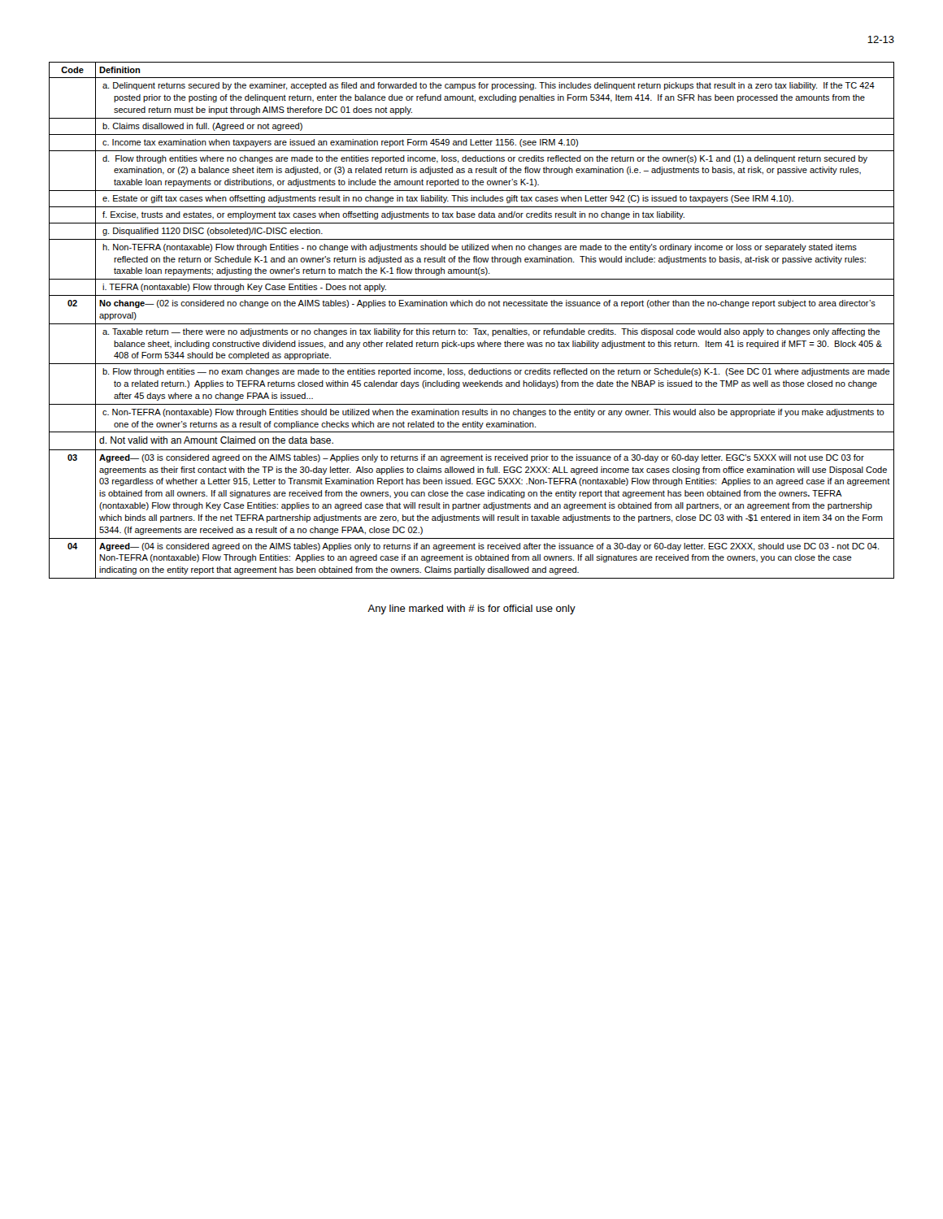12-13
| Code | Definition |
| --- | --- |
| | a. Delinquent returns secured by the examiner, accepted as filed and forwarded to the campus for processing. This includes delinquent return pickups that result in a zero tax liability. If the TC 424 posted prior to the posting of the delinquent return, enter the balance due or refund amount, excluding penalties in Form 5344, Item 414. If an SFR has been processed the amounts from the secured return must be input through AIMS therefore DC 01 does not apply. |
| | b. Claims disallowed in full. (Agreed or not agreed) |
| | c. Income tax examination when taxpayers are issued an examination report Form 4549 and Letter 1156. (see IRM 4.10) |
| | d. Flow through entities where no changes are made to the entities reported income, loss, deductions or credits reflected on the return or the owner(s) K-1 and (1) a delinquent return secured by examination, or (2) a balance sheet item is adjusted, or (3) a related return is adjusted as a result of the flow through examination (i.e. – adjustments to basis, at risk, or passive activity rules, taxable loan repayments or distributions, or adjustments to include the amount reported to the owner’s K-1). |
| | e. Estate or gift tax cases when offsetting adjustments result in no change in tax liability. This includes gift tax cases when Letter 942 (C) is issued to taxpayers (See IRM 4.10). |
| | f. Excise, trusts and estates, or employment tax cases when offsetting adjustments to tax base data and/or credits result in no change in tax liability. |
| | g. Disqualified 1120 DISC (obsoleted)/IC-DISC election. |
| | h. Non-TEFRA (nontaxable) Flow through Entities - no change with adjustments should be utilized when no changes are made to the entity's ordinary income or loss or separately stated items reflected on the return or Schedule K-1 and an owner's return is adjusted as a result of the flow through examination. This would include: adjustments to basis, at-risk or passive activity rules: taxable loan repayments; adjusting the owner's return to match the K-1 flow through amount(s). |
| | i. TEFRA (nontaxable) Flow through Key Case Entities - Does not apply. |
| 02 | No change — (02 is considered no change on the AIMS tables) - Applies to Examination which do not necessitate the issuance of a report (other than the no-change report subject to area director’s approval) |
| | a. Taxable return — there were no adjustments or no changes in tax liability for this return to: Tax, penalties, or refundable credits. This disposal code would also apply to changes only affecting the balance sheet, including constructive dividend issues, and any other related return pick-ups where there was no tax liability adjustment to this return. Item 41 is required if MFT = 30. Block 405 & 408 of Form 5344 should be completed as appropriate. |
| | b. Flow through entities — no exam changes are made to the entities reported income, loss, deductions or credits reflected on the return or Schedule(s) K-1. (See DC 01 where adjustments are made to a related return.) Applies to TEFRA returns closed within 45 calendar days (including weekends and holidays) from the date the NBAP is issued to the TMP as well as those closed no change after 45 days where a no change FPAA is issued... |
| | c. Non-TEFRA (nontaxable) Flow through Entities should be utilized when the examination results in no changes to the entity or any owner. This would also be appropriate if you make adjustments to one of the owner’s returns as a result of compliance checks which are not related to the entity examination. |
| | d. Not valid with an Amount Claimed on the data base. |
| 03 | Agreed — (03 is considered agreed on the AIMS tables) – Applies only to returns if an agreement is received prior to the issuance of a 30-day or 60-day letter. EGC's 5XXX will not use DC 03 for agreements as their first contact with the TP is the 30-day letter. Also applies to claims allowed in full. EGC 2XXX: ALL agreed income tax cases closing from office examination will use Disposal Code 03 regardless of whether a Letter 915, Letter to Transmit Examination Report has been issued. EGC 5XXX: .Non-TEFRA (nontaxable) Flow through Entities: Applies to an agreed case if an agreement is obtained from all owners. If all signatures are received from the owners, you can close the case indicating on the entity report that agreement has been obtained from the owners . TEFRA (nontaxable) Flow through Key Case Entities: applies to an agreed case that will result in partner adjustments and an agreement is obtained from all partners, or an agreement from the partnership which binds all partners. If the net TEFRA partnership adjustments are zero, but the adjustments will result in taxable adjustments to the partners, close DC 03 with -$1 entered in item 34 on the Form 5344. (If agreements are received as a result of a no change FPAA, close DC 02.) |
| 04 | Agreed — (04 is considered agreed on the AIMS tables) Applies only to returns if an agreement is received after the issuance of a 30-day or 60-day letter. EGC 2XXX, should use DC 03 - not DC 04. Non-TEFRA (nontaxable) Flow Through Entities: Applies to an agreed case if an agreement is obtained from all owners. If all signatures are received from the owners, you can close the case indicating on the entity report that agreement has been obtained from the owners. Claims partially disallowed and agreed. |
Any line marked with # is for official use only